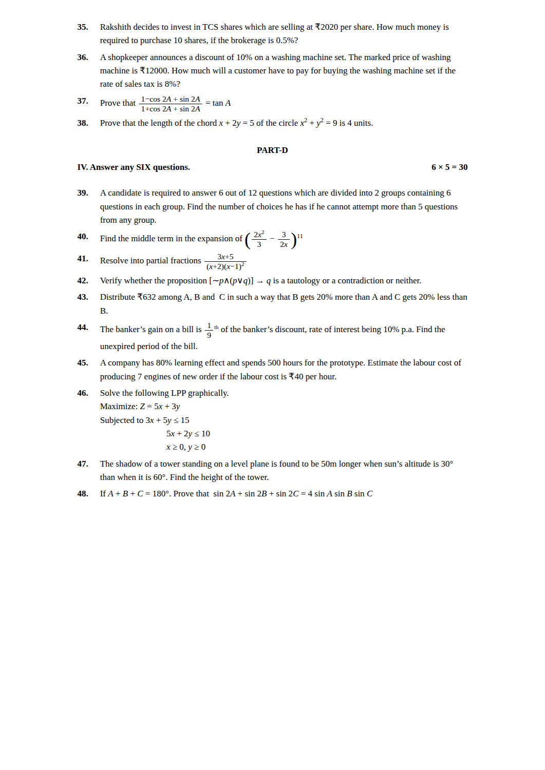35. Rakshith decides to invest in TCS shares which are selling at ₹2020 per share. How much money is required to purchase 10 shares, if the brokerage is 0.5%?
36. A shopkeeper announces a discount of 10% on a washing machine set. The marked price of washing machine is ₹12000. How much will a customer have to pay for buying the washing machine set if the rate of sales tax is 8%?
37. Prove that 1−cos 2A + sin 2A 1+cos 2A + sin 2A = tan A
38. Prove that the length of the chord x + 2y = 5 of the circle x2 + y2 = 9 is 4 units.
PART-D
IV. Answer any SIX questions. 6 × 5 = 30
39. A candidate is required to answer 6 out of 12 questions which are divided into 2 groups containing 6 questions in each group. Find the number of choices he has if he cannot attempt more than 5 questions from any group.
40. Find the middle term in the expansion of (2x23 − 32x)11
41. Resolve into partial fractions 3x+5 (x+2)(x−1)2
42. Verify whether the proposition [∼p∧(p∨q)] → q is a tautology or a contradiction or neither.
43. Distribute ₹632 among A, B and C in such a way that B gets 20% more than A and C gets 20% less than B.
44. The banker’s gain on a bill is 19 th of the banker’s discount, rate of interest being 10% p.a. Find the unexpired period of the bill.
45. A company has 80% learning effect and spends 500 hours for the prototype. Estimate the labour cost of producing 7 engines of new order if the labour cost is ₹40 per hour.
46. Solve the following LPP graphically.
Maximize: Z = 5x + 3y Subjected to 3x + 5y ≤ 15 5x + 2y ≤ 10 x ≥ 0, y ≥ 0
47. The shadow of a tower standing on a level plane is found to be 50m longer when sun’s altitude is 30° than when it is 60°. Find the height of the tower.
48. If A + B + C = 180°. Prove that sin 2A + sin 2B + sin 2C = 4 sin A sin B sin C